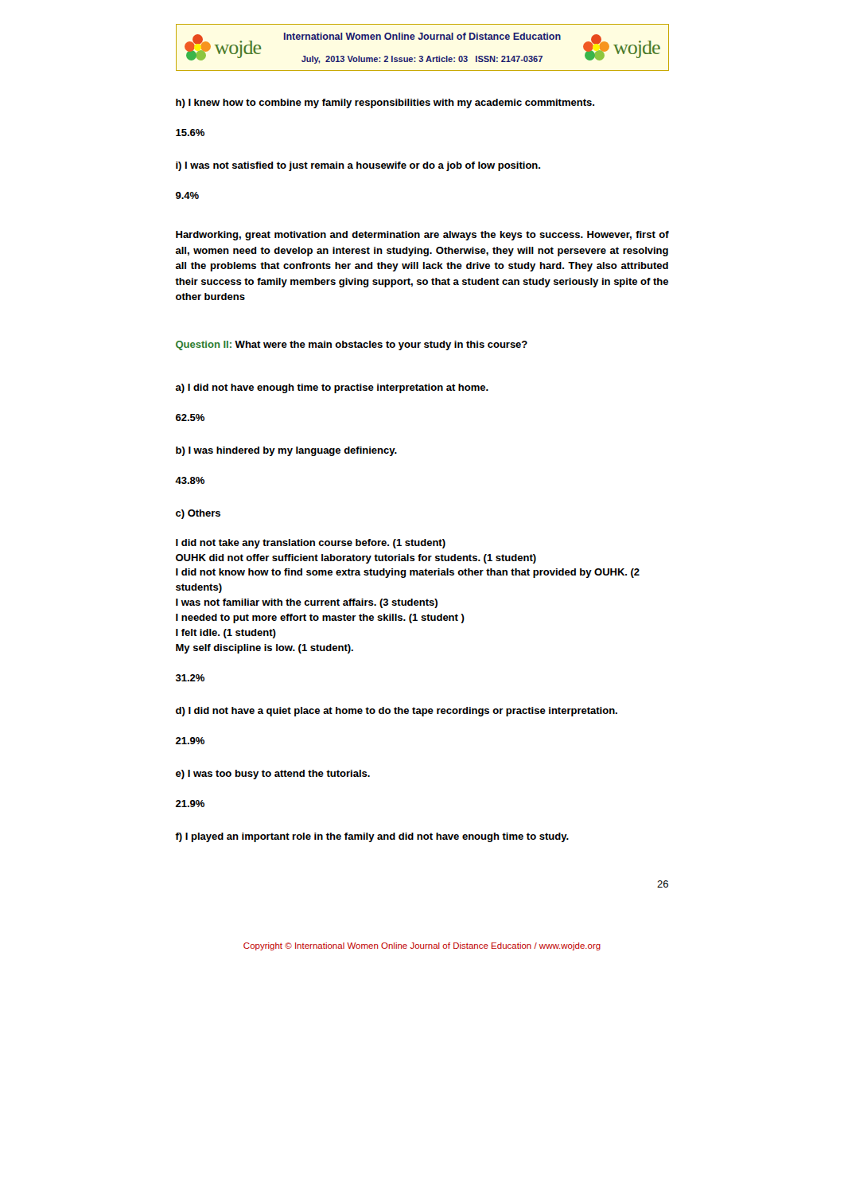wojde
International Women Online Journal of Distance Education
July, 2013 Volume: 2 Issue: 3 Article: 03 ISSN: 2147-0367
wojde
h) I knew how to combine my family responsibilities with my academic commitments.
15.6%
i) I was not satisfied to just remain a housewife or do a job of low position.
9.4%
Hardworking, great motivation and determination are always the keys to success. However, first of all, women need to develop an interest in studying. Otherwise, they will not persevere at resolving all the problems that confronts her and they will lack the drive to study hard. They also attributed their success to family members giving support, so that a student can study seriously in spite of the other burdens
Question II: What were the main obstacles to your study in this course?
a) I did not have enough time to practise interpretation at home.
62.5%
b) I was hindered by my language definiency.
43.8%
c) Others
I did not take any translation course before. (1 student)
OUHK did not offer sufficient laboratory tutorials for students. (1 student)
I did not know how to find some extra studying materials other than that provided by OUHK. (2 students)
I was not familiar with the current affairs. (3 students)
I needed to put more effort to master the skills. (1 student )
I felt idle. (1 student)
My self discipline is low. (1 student).
31.2%
d) I did not have a quiet place at home to do the tape recordings or practise interpretation.
21.9%
e) I was too busy to attend the tutorials.
21.9%
f) I played an important role in the family and did not have enough time to study.
26
Copyright © International Women Online Journal of Distance Education / www.wojde.org